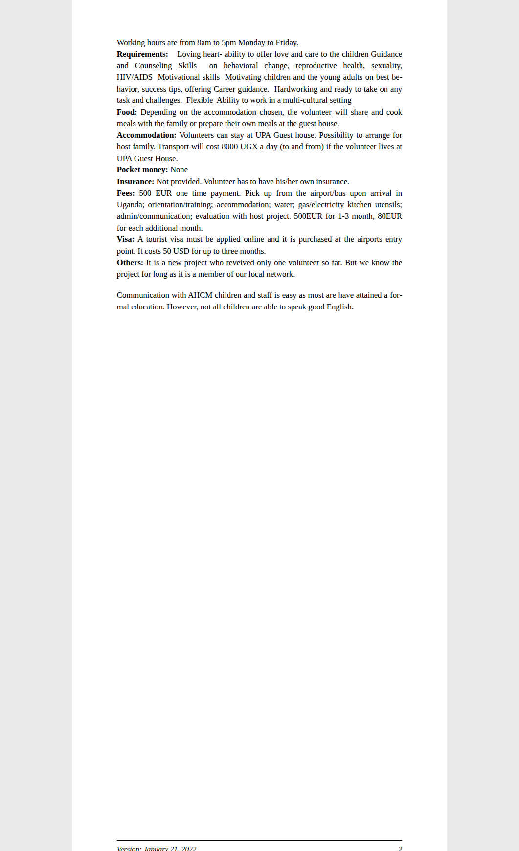Working hours are from 8am to 5pm Monday to Friday.
Requirements: Loving heart- ability to offer love and care to the children Guidance and Counseling Skills on behavioral change, reproductive health, sexuality, HIV/AIDS Motivational skills Motivating children and the young adults on best behavior, success tips, offering Career guidance. Hardworking and ready to take on any task and challenges. Flexible Ability to work in a multi-cultural setting
Food: Depending on the accommodation chosen, the volunteer will share and cook meals with the family or prepare their own meals at the guest house.
Accommodation: Volunteers can stay at UPA Guest house. Possibility to arrange for host family. Transport will cost 8000 UGX a day (to and from) if the volunteer lives at UPA Guest House.
Pocket money: None
Insurance: Not provided. Volunteer has to have his/her own insurance.
Fees: 500 EUR one time payment. Pick up from the airport/bus upon arrival in Uganda; orientation/training; accommodation; water; gas/electricity kitchen utensils; admin/communication; evaluation with host project. 500EUR for 1-3 month, 80EUR for each additional month.
Visa: A tourist visa must be applied online and it is purchased at the airports entry point. It costs 50 USD for up to three months.
Others: It is a new project who reveived only one volunteer so far. But we know the project for long as it is a member of our local network.
Communication with AHCM children and staff is easy as most are have attained a formal education. However, not all children are able to speak good English.
Version: January 21, 2022 2